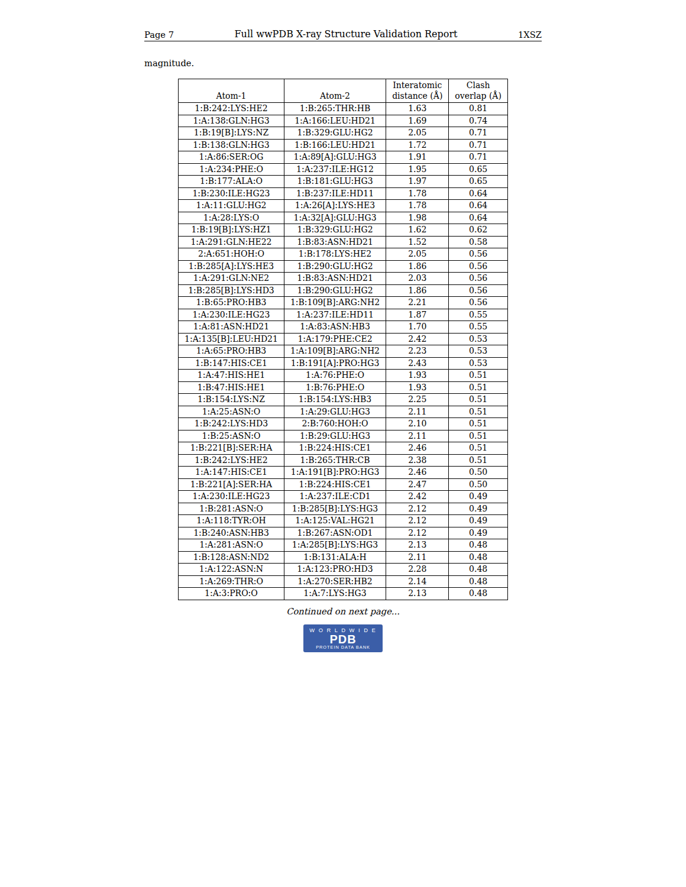Page 7
Full wwPDB X-ray Structure Validation Report
1XSZ
magnitude.
| Atom-1 | Atom-2 | Interatomic distance (Å) | Clash overlap (Å) |
| --- | --- | --- | --- |
| 1:B:242:LYS:HE2 | 1:B:265:THR:HB | 1.63 | 0.81 |
| 1:A:138:GLN:HG3 | 1:A:166:LEU:HD21 | 1.69 | 0.74 |
| 1:B:19[B]:LYS:NZ | 1:B:329:GLU:HG2 | 2.05 | 0.71 |
| 1:B:138:GLN:HG3 | 1:B:166:LEU:HD21 | 1.72 | 0.71 |
| 1:A:86:SER:OG | 1:A:89[A]:GLU:HG3 | 1.91 | 0.71 |
| 1:A:234:PHE:O | 1:A:237:ILE:HG12 | 1.95 | 0.65 |
| 1:B:177:ALA:O | 1:B:181:GLU:HG3 | 1.97 | 0.65 |
| 1:B:230:ILE:HG23 | 1:B:237:ILE:HD11 | 1.78 | 0.64 |
| 1:A:11:GLU:HG2 | 1:A:26[A]:LYS:HE3 | 1.78 | 0.64 |
| 1:A:28:LYS:O | 1:A:32[A]:GLU:HG3 | 1.98 | 0.64 |
| 1:B:19[B]:LYS:HZ1 | 1:B:329:GLU:HG2 | 1.62 | 0.62 |
| 1:A:291:GLN:HE22 | 1:B:83:ASN:HD21 | 1.52 | 0.58 |
| 2:A:651:HOH:O | 1:B:178:LYS:HE2 | 2.05 | 0.56 |
| 1:B:285[A]:LYS:HE3 | 1:B:290:GLU:HG2 | 1.86 | 0.56 |
| 1:A:291:GLN:NE2 | 1:B:83:ASN:HD21 | 2.03 | 0.56 |
| 1:B:285[B]:LYS:HD3 | 1:B:290:GLU:HG2 | 1.86 | 0.56 |
| 1:B:65:PRO:HB3 | 1:B:109[B]:ARG:NH2 | 2.21 | 0.56 |
| 1:A:230:ILE:HG23 | 1:A:237:ILE:HD11 | 1.87 | 0.55 |
| 1:A:81:ASN:HD21 | 1:A:83:ASN:HB3 | 1.70 | 0.55 |
| 1:A:135[B]:LEU:HD21 | 1:A:179:PHE:CE2 | 2.42 | 0.53 |
| 1:A:65:PRO:HB3 | 1:A:109[B]:ARG:NH2 | 2.23 | 0.53 |
| 1:B:147:HIS:CE1 | 1:B:191[A]:PRO:HG3 | 2.43 | 0.53 |
| 1:A:47:HIS:HE1 | 1:A:76:PHE:O | 1.93 | 0.51 |
| 1:B:47:HIS:HE1 | 1:B:76:PHE:O | 1.93 | 0.51 |
| 1:B:154:LYS:NZ | 1:B:154:LYS:HB3 | 2.25 | 0.51 |
| 1:A:25:ASN:O | 1:A:29:GLU:HG3 | 2.11 | 0.51 |
| 1:B:242:LYS:HD3 | 2:B:760:HOH:O | 2.10 | 0.51 |
| 1:B:25:ASN:O | 1:B:29:GLU:HG3 | 2.11 | 0.51 |
| 1:B:221[B]:SER:HA | 1:B:224:HIS:CE1 | 2.46 | 0.51 |
| 1:B:242:LYS:HE2 | 1:B:265:THR:CB | 2.38 | 0.51 |
| 1:A:147:HIS:CE1 | 1:A:191[B]:PRO:HG3 | 2.46 | 0.50 |
| 1:B:221[A]:SER:HA | 1:B:224:HIS:CE1 | 2.47 | 0.50 |
| 1:A:230:ILE:HG23 | 1:A:237:ILE:CD1 | 2.42 | 0.49 |
| 1:B:281:ASN:O | 1:B:285[B]:LYS:HG3 | 2.12 | 0.49 |
| 1:A:118:TYR:OH | 1:A:125:VAL:HG21 | 2.12 | 0.49 |
| 1:B:240:ASN:HB3 | 1:B:267:ASN:OD1 | 2.12 | 0.49 |
| 1:A:281:ASN:O | 1:A:285[B]:LYS:HG3 | 2.13 | 0.48 |
| 1:B:128:ASN:ND2 | 1:B:131:ALA:H | 2.11 | 0.48 |
| 1:A:122:ASN:N | 1:A:123:PRO:HD3 | 2.28 | 0.48 |
| 1:A:269:THR:O | 1:A:270:SER:HB2 | 2.14 | 0.48 |
| 1:A:3:PRO:O | 1:A:7:LYS:HG3 | 2.13 | 0.48 |
Continued on next page...
W O R L D W I D E PDB PROTEIN DATA BANK